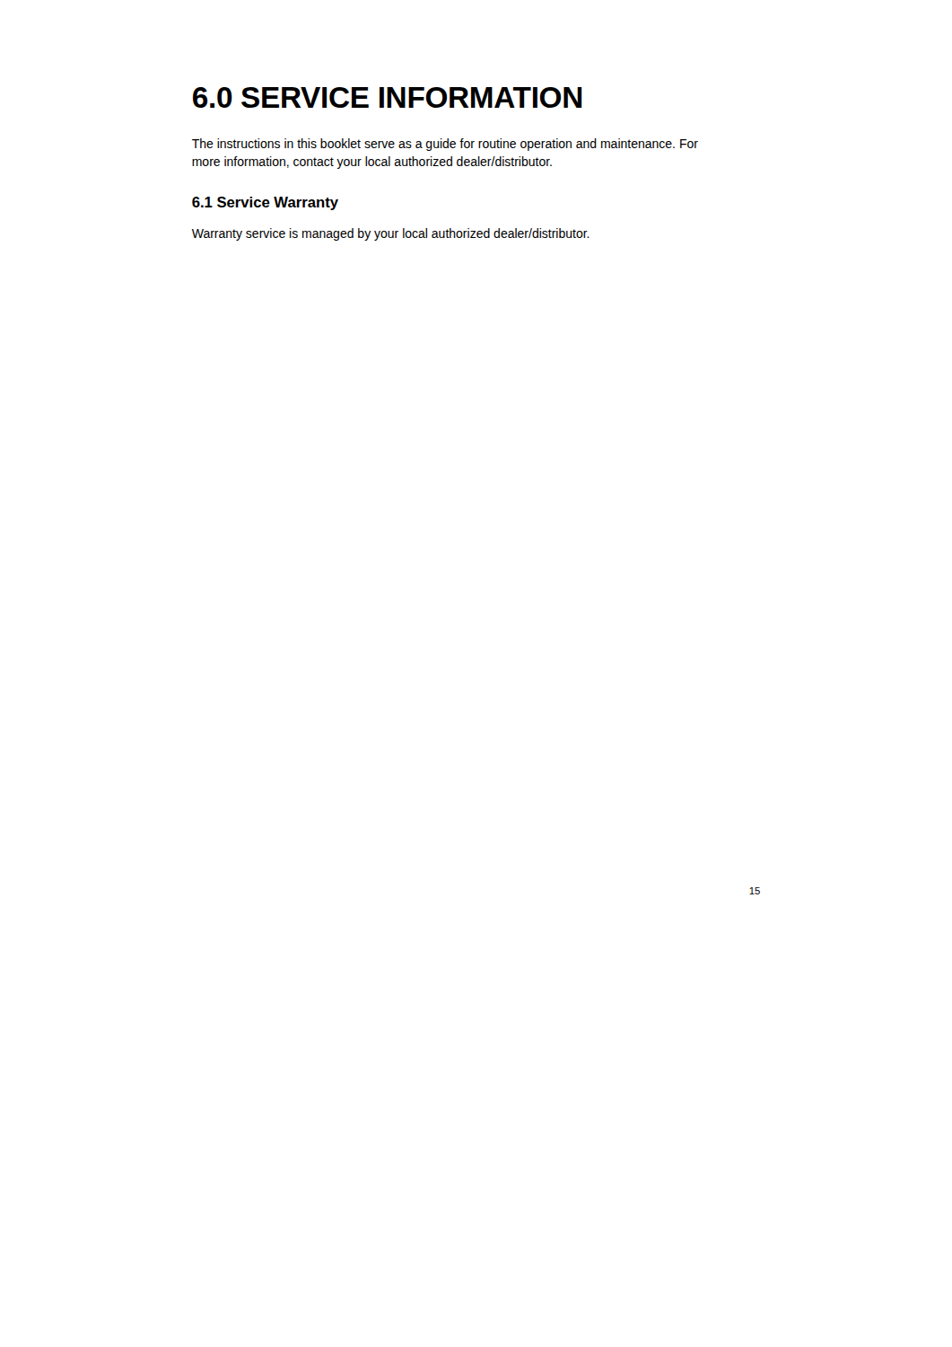6.0 SERVICE INFORMATION
The instructions in this booklet serve as a guide for routine operation and maintenance. For more information, contact your local authorized dealer/distributor.
6.1 Service Warranty
Warranty service is managed by your local authorized dealer/distributor.
15